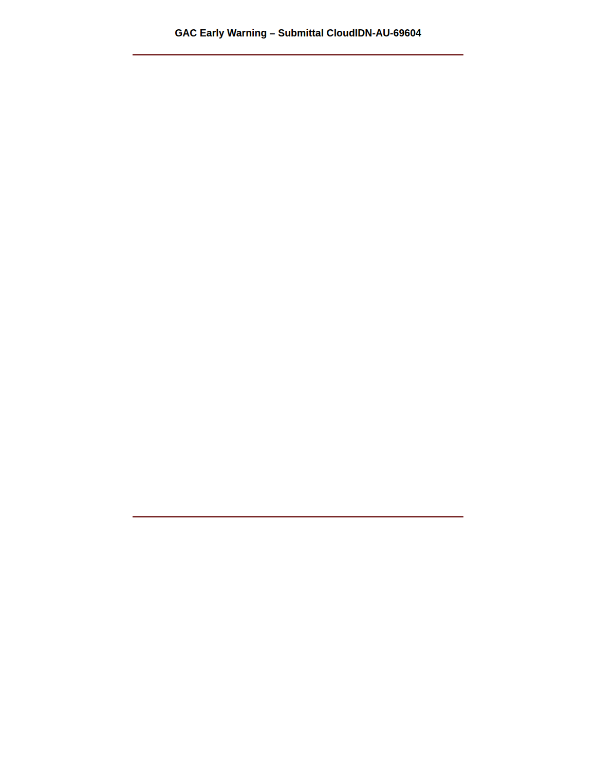GAC Early Warning – Submittal CloudIDN-AU-69604